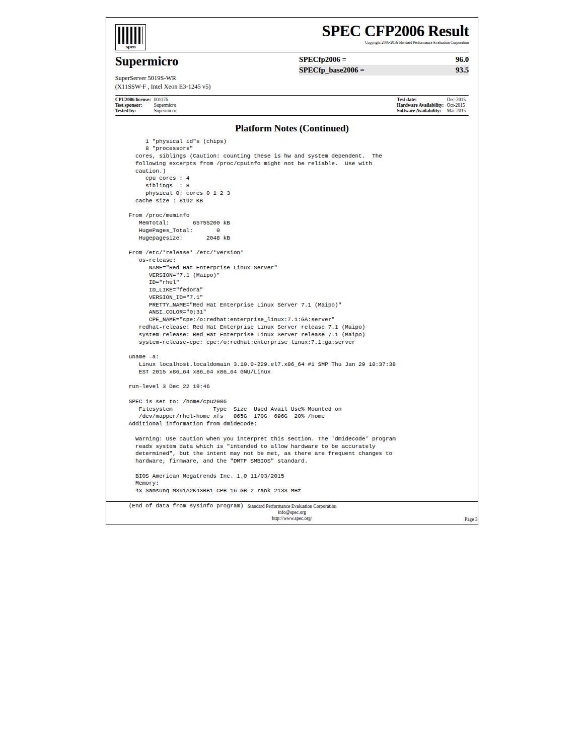spec
SPEC CFP2006 Result
Copyright 2006-2016 Standard Performance Evaluation Corporation
Supermicro
SuperServer 5019S-WR
(X11SSW-F , Intel Xeon E3-1245 v5)
| SPECfp2006 = | 96.0 |
| SPECfp_base2006 = | 93.5 |
| CPU2006 license: | 001176 |
| Test sponsor: | Supermicro |
| Tested by: | Supermicro |
| Test date: | Dec-2015 |
| Hardware Availability: | Oct-2015 |
| Software Availability: | Mar-2015 |
Platform Notes (Continued)
     1 "physical id"s (chips)
     8 "processors"
  cores, siblings (Caution: counting these is hw and system dependent.  The
  following excerpts from /proc/cpuinfo might not be reliable.  Use with
  caution.)
     cpu cores : 4
     siblings  : 8
     physical 0: cores 0 1 2 3
  cache size : 8192 KB

From /proc/meminfo
   MemTotal:       65755200 kB
   HugePages_Total:       0
   Hugepagesize:       2048 kB

From /etc/*release* /etc/*version*
   os-release:
      NAME="Red Hat Enterprise Linux Server"
      VERSION="7.1 (Maipo)"
      ID="rhel"
      ID_LIKE="fedora"
      VERSION_ID="7.1"
      PRETTY_NAME="Red Hat Enterprise Linux Server 7.1 (Maipo)"
      ANSI_COLOR="0;31"
      CPE_NAME="cpe:/o:redhat:enterprise_linux:7.1:GA:server"
   redhat-release: Red Hat Enterprise Linux Server release 7.1 (Maipo)
   system-release: Red Hat Enterprise Linux Server release 7.1 (Maipo)
   system-release-cpe: cpe:/o:redhat:enterprise_linux:7.1:ga:server

uname -a:
   Linux localhost.localdomain 3.10.0-229.el7.x86_64 #1 SMP Thu Jan 29 18:37:38
   EST 2015 x86_64 x86_64 x86_64 GNU/Linux

run-level 3 Dec 22 19:46

SPEC is set to: /home/cpu2006
   Filesystem            Type  Size  Used Avail Use% Mounted on
   /dev/mapper/rhel-home xfs   865G  170G  696G  20% /home
Additional information from dmidecode:

  Warning: Use caution when you interpret this section. The 'dmidecode' program
  reads system data which is "intended to allow hardware to be accurately
  determined", but the intent may not be met, as there are frequent changes to
  hardware, firmware, and the "DMTF SMBIOS" standard.

  BIOS American Megatrends Inc. 1.0 11/03/2015
  Memory:
  4x Samsung M391A2K43BB1-CPB 16 GB 2 rank 2133 MHz

(End of data from sysinfo program)
Standard Performance Evaluation Corporation
info@spec.org
http://www.spec.org/
Page 3